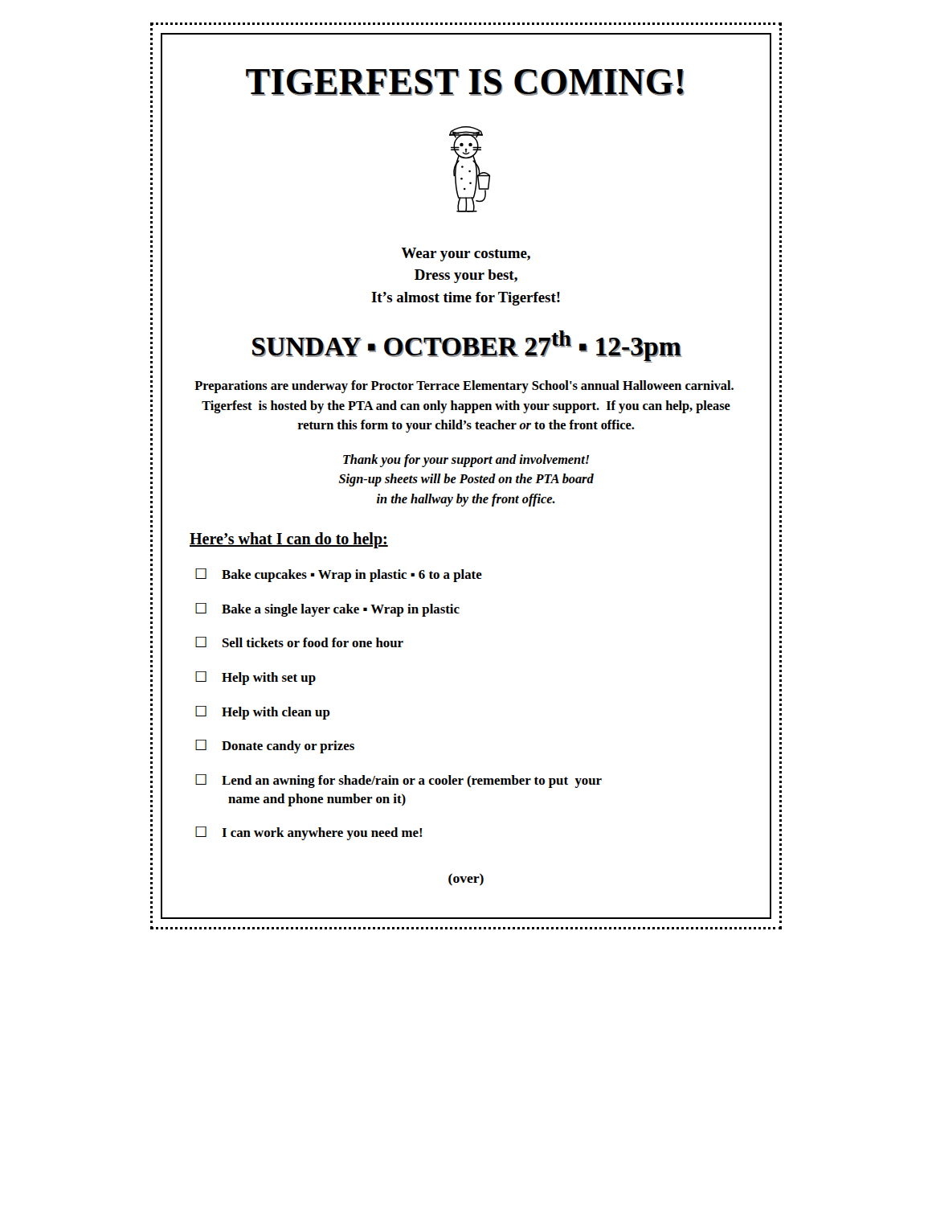TIGERFEST IS COMING!
Wear your costume,
Dress your best,
It’s almost time for Tigerfest!
SUNDAY ▪ OCTOBER 27th ▪ 12-3pm
Preparations are underway for Proctor Terrace Elementary School's annual Halloween carnival. Tigerfest is hosted by the PTA and can only happen with your support. If you can help, please return this form to your child’s teacher or to the front office.
Thank you for your support and involvement!
Sign-up sheets will be Posted on the PTA board
in the hallway by the front office.
Here’s what I can do to help:
Bake cupcakes ▪ Wrap in plastic ▪ 6 to a plate
Bake a single layer cake ▪ Wrap in plastic
Sell tickets or food for one hour
Help with set up
Help with clean up
Donate candy or prizes
Lend an awning for shade/rain or a cooler (remember to put yourname and phone number on it)
I can work anywhere you need me!
(over)